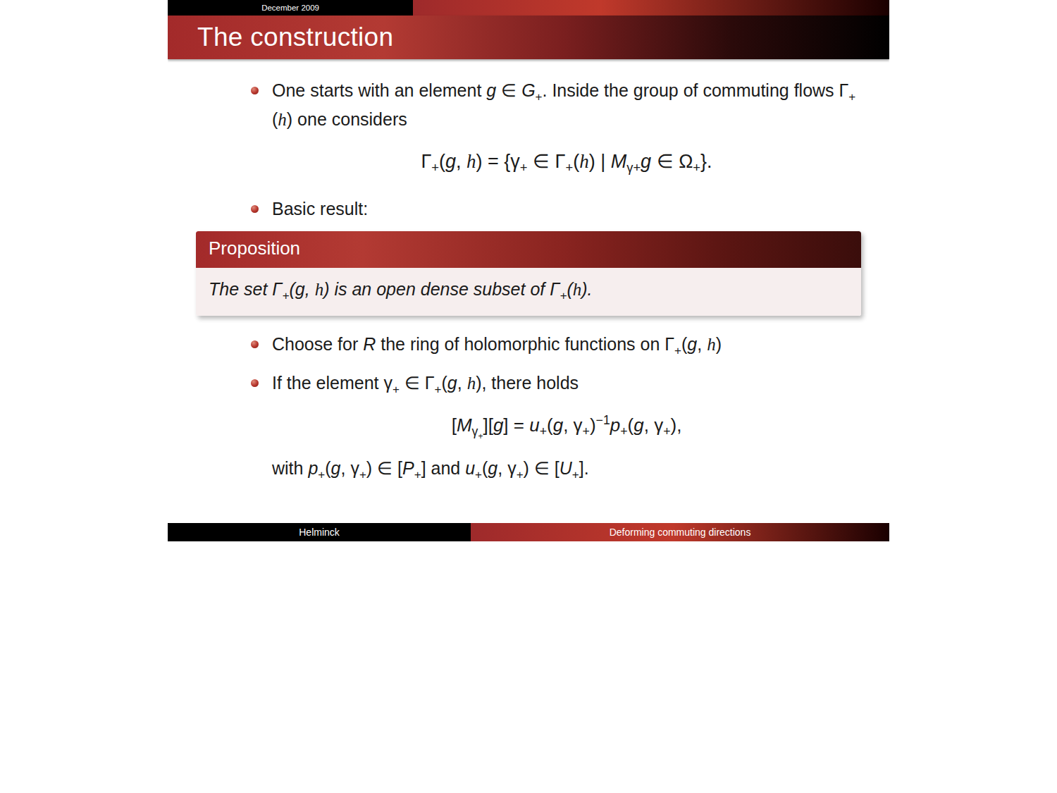December 2009
The construction
One starts with an element g ∈ G+. Inside the group of commuting flows Γ+(h) one considers
Γ+(g, h) = {γ+ ∈ Γ+(h) | Mγ+g ∈ Ω+}.
Basic result:
Proposition
The set Γ+(g, h) is an open dense subset of Γ+(h).
Choose for R the ring of holomorphic functions on Γ+(g, h)
If the element γ+ ∈ Γ+(g, h), there holds
[Mγ+][g] = u+(g, γ+)−1p+(g, γ+),
with p+(g, γ+) ∈ [P+] and u+(g, γ+) ∈ [U+].
Helminck
Deforming commuting directions